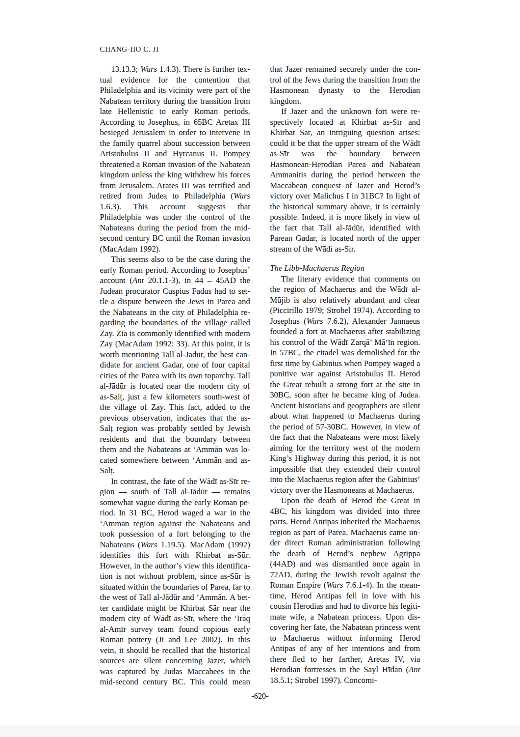CHANG-HO C. JI
13.13.3; Wars 1.4.3). There is further textual evidence for the contention that Philadelphia and its vicinity were part of the Nabatean territory during the transition from late Hellenistic to early Roman periods. According to Josephus, in 65BC Aretax III besieged Jerusalem in order to intervene in the family quarrel about succession between Aristobulus II and Hyrcanus II. Pompey threatened a Roman invasion of the Nabatean kingdom unless the king withdrew his forces from Jerusalem. Arates III was terrified and retired from Judea to Philadelphia (Wars 1.6.3). This account suggests that Philadelphia was under the control of the Nabateans during the period from the mid-second century BC until the Roman invasion (MacAdam 1992).
This seems also to be the case during the early Roman period. According to Josephus’ account (Ant 20.1.1-3), in 44 – 45AD the Judean procurator Cuspius Fadus had to settle a dispute between the Jews in Parea and the Nabateans in the city of Philadelphia regarding the boundaries of the village called Zay. Zia is commonly identified with modern Zay (MacAdam 1992: 33). At this point, it is worth mentioning Tall al-Jādūr, the best candidate for ancient Gadar, one of four capital cities of the Parea with its own toparchy. Tall al-Jādūr is located near the modern city of as-Salṭ, just a few kilometers south-west of the village of Zay. This fact, added to the previous observation, indicates that the as-Salṭ region was probably settled by Jewish residents and that the boundary between them and the Nabateans at ‘Ammān was located somewhere between ‘Ammān and as-Salṭ.
In contrast, the fate of the Wādī as-Sīr region — south of Tall al-Jādūr — remains somewhat vague during the early Roman period. In 31 BC, Herod waged a war in the ‘Ammān region against the Nabateans and took possession of a fort belonging to the Nabateans (Wars 1.19.5). MacAdam (1992) identifies this fort with Khirbat as-Sūr. However, in the author’s view this identification is not without problem, since as-Sūr is situated within the boundaries of Parea, far to the west of Tall al-Jādūr and ‘Ammān. A better candidate might be Khirbat Sār near the modern city of Wādī as-Sīr, where the ‘Irāq al-Amīr survey team found copious early Roman pottery (Ji and Lee 2002). In this vein, it should be recalled that the historical sources are silent concerning Jazer, which was captured by Judas Maccabees in the mid-second century BC. This could mean that Jazer remained securely under the control of the Jews during the transition from the Hasmonean dynasty to the Herodian kingdom.
If Jazer and the unknown fort were respectively located at Khirbat as-Sīr and Khirbat Sār, an intriguing question arises: could it be that the upper stream of the Wādī as-Sīr was the boundary between Hasmonean-Herodian Parea and Nabatean Ammanitis during the period between the Maccabean conquest of Jazer and Herod’s victory over Malichus I in 31BC? In light of the historical summary above, it is certainly possible. Indeed, it is more likely in view of the fact that Tall al-Jādūr, identified with Parean Gadar, is located north of the upper stream of the Wādī as-Sīr.
The Libb-Machaerus Region
The literary evidence that comments on the region of Machaerus and the Wādī al-Mūjib is also relatively abundant and clear (Piccirillo 1979; Strobel 1974). According to Josephus (Wars 7.6.2), Alexander Jannaeus founded a fort at Machaerus after stabilizing his control of the Wādī Zarqā’ Mā‘īn region. In 57BC, the citadel was demolished for the first time by Gabinius when Pompey waged a punitive war against Aristobulus II. Herod the Great rebuilt a strong fort at the site in 30BC, soon after he became king of Judea. Ancient historians and geographers are silent about what happened to Machaerus during the period of 57-30BC. However, in view of the fact that the Nabateans were most likely aiming for the territory west of the modern King’s Highway during this period, it is not impossible that they extended their control into the Machaerus region after the Gabinius’ victory over the Hasmoneans at Machaerus.
Upon the death of Herod the Great in 4BC, his kingdom was divided into three parts. Herod Antipas inherited the Machaerus region as part of Parea. Machaerus came under direct Roman administration following the death of Herod’s nephew Agrippa (44AD) and was dismantled once again in 72AD, during the Jewish revolt against the Roman Empire (Wars 7.6.1-4). In the meantime, Herod Antipas fell in love with his cousin Herodias and had to divorce his legitimate wife, a Nabatean princess. Upon discovering her fate, the Nabatean princess went to Machaerus without informing Herod Antipas of any of her intentions and from there fled to her farther, Aretas IV, via Herodian fortresses in the Sayl Hīdān (Ant 18.5.1; Strobel 1997). Concomi-
-620-